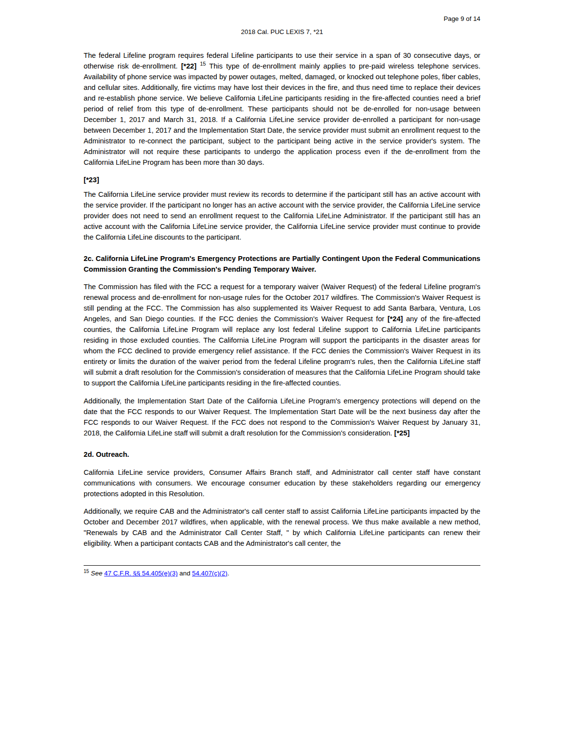Page 9 of 14
2018 Cal. PUC LEXIS 7, *21
The federal Lifeline program requires federal Lifeline participants to use their service in a span of 30 consecutive days, or otherwise risk de-enrollment. [*22] 15 This type of de-enrollment mainly applies to pre-paid wireless telephone services. Availability of phone service was impacted by power outages, melted, damaged, or knocked out telephone poles, fiber cables, and cellular sites. Additionally, fire victims may have lost their devices in the fire, and thus need time to replace their devices and re-establish phone service. We believe California LifeLine participants residing in the fire-affected counties need a brief period of relief from this type of de-enrollment. These participants should not be de-enrolled for non-usage between December 1, 2017 and March 31, 2018. If a California LifeLine service provider de-enrolled a participant for non-usage between December 1, 2017 and the Implementation Start Date, the service provider must submit an enrollment request to the Administrator to re-connect the participant, subject to the participant being active in the service provider's system. The Administrator will not require these participants to undergo the application process even if the de-enrollment from the California LifeLine Program has been more than 30 days.
[*23]
The California LifeLine service provider must review its records to determine if the participant still has an active account with the service provider. If the participant no longer has an active account with the service provider, the California LifeLine service provider does not need to send an enrollment request to the California LifeLine Administrator. If the participant still has an active account with the California LifeLine service provider, the California LifeLine service provider must continue to provide the California LifeLine discounts to the participant.
2c. California LifeLine Program's Emergency Protections are Partially Contingent Upon the Federal Communications Commission Granting the Commission's Pending Temporary Waiver.
The Commission has filed with the FCC a request for a temporary waiver (Waiver Request) of the federal Lifeline program's renewal process and de-enrollment for non-usage rules for the October 2017 wildfires. The Commission's Waiver Request is still pending at the FCC. The Commission has also supplemented its Waiver Request to add Santa Barbara, Ventura, Los Angeles, and San Diego counties. If the FCC denies the Commission's Waiver Request for [*24] any of the fire-affected counties, the California LifeLine Program will replace any lost federal Lifeline support to California LifeLine participants residing in those excluded counties. The California LifeLine Program will support the participants in the disaster areas for whom the FCC declined to provide emergency relief assistance. If the FCC denies the Commission's Waiver Request in its entirety or limits the duration of the waiver period from the federal Lifeline program's rules, then the California LifeLine staff will submit a draft resolution for the Commission's consideration of measures that the California LifeLine Program should take to support the California LifeLine participants residing in the fire-affected counties.
Additionally, the Implementation Start Date of the California LifeLine Program's emergency protections will depend on the date that the FCC responds to our Waiver Request. The Implementation Start Date will be the next business day after the FCC responds to our Waiver Request. If the FCC does not respond to the Commission's Waiver Request by January 31, 2018, the California LifeLine staff will submit a draft resolution for the Commission's consideration. [*25]
2d. Outreach.
California LifeLine service providers, Consumer Affairs Branch staff, and Administrator call center staff have constant communications with consumers. We encourage consumer education by these stakeholders regarding our emergency protections adopted in this Resolution.
Additionally, we require CAB and the Administrator's call center staff to assist California LifeLine participants impacted by the October and December 2017 wildfires, when applicable, with the renewal process. We thus make available a new method, "Renewals by CAB and the Administrator Call Center Staff, " by which California LifeLine participants can renew their eligibility. When a participant contacts CAB and the Administrator's call center, the
15 See 47 C.F.R. §§ 54.405(e)(3) and 54.407(c)(2).